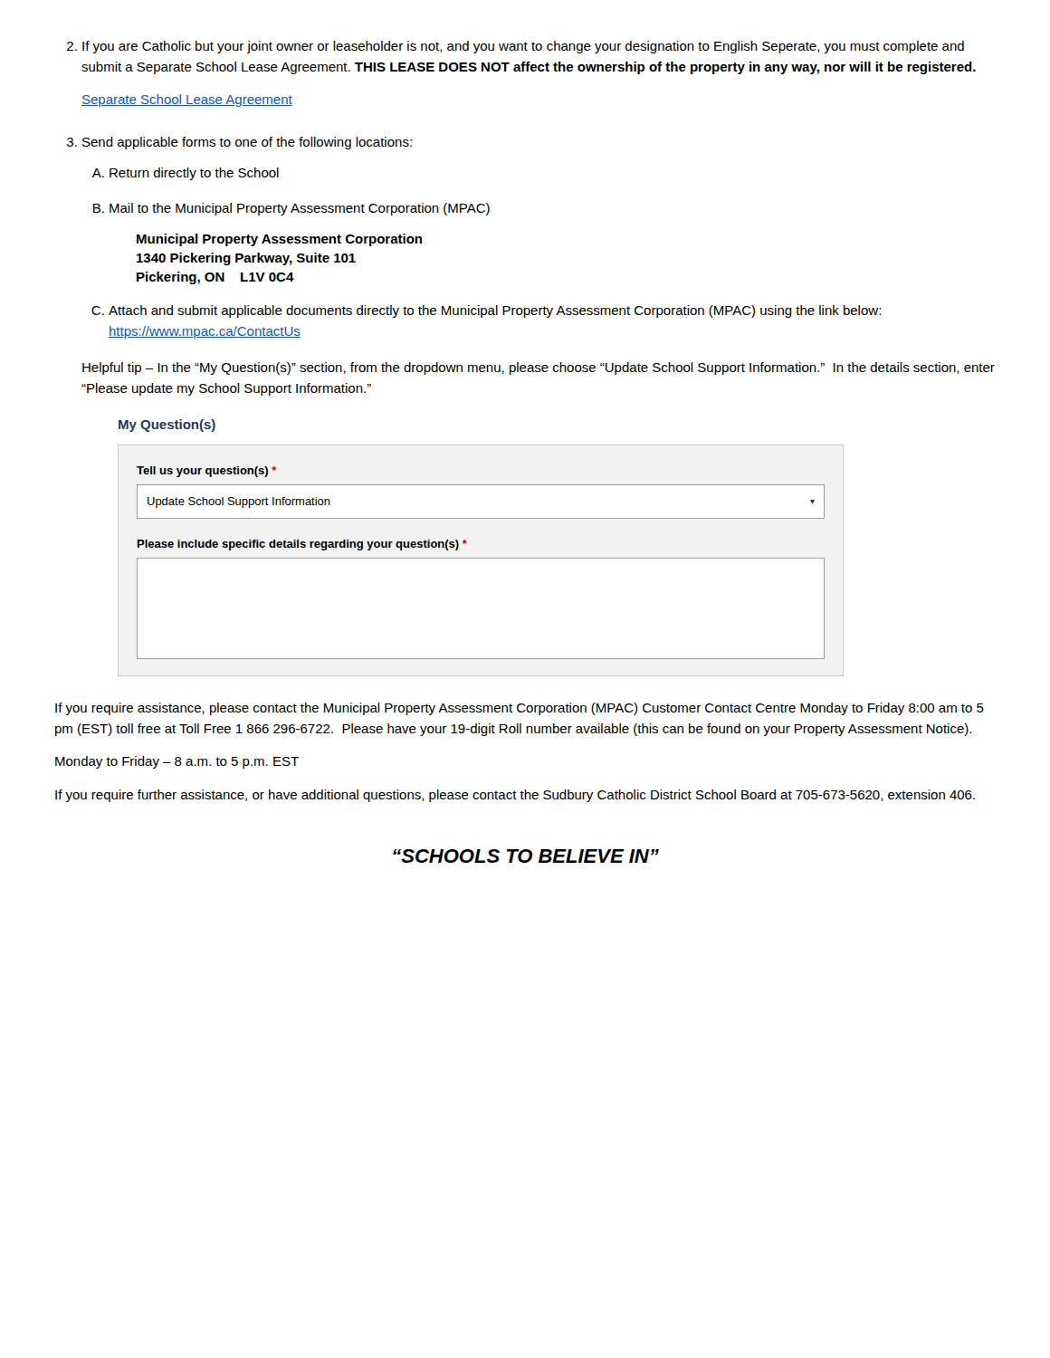If you are Catholic but your joint owner or leaseholder is not, and you want to change your designation to English Seperate, you must complete and submit a Separate School Lease Agreement. THIS LEASE DOES NOT affect the ownership of the property in any way, nor will it be registered.
Separate School Lease Agreement
Send applicable forms to one of the following locations:
Return directly to the School
Mail to the Municipal Property Assessment Corporation (MPAC)
Municipal Property Assessment Corporation
1340 Pickering Parkway, Suite 101
Pickering, ON L1V 0C4
Attach and submit applicable documents directly to the Municipal Property Assessment Corporation (MPAC) using the link below:
https://www.mpac.ca/ContactUs
Helpful tip – In the “My Question(s)” section, from the dropdown menu, please choose “Update School Support Information.” In the details section, enter “Please update my School Support Information.”
My Question(s)
Tell us your question(s) *
Update School Support Information ▾
Please include specific details regarding your question(s) *
If you require assistance, please contact the Municipal Property Assessment Corporation (MPAC) Customer Contact Centre Monday to Friday 8:00 am to 5 pm (EST) toll free at Toll Free 1 866 296-6722. Please have your 19-digit Roll number available (this can be found on your Property Assessment Notice).
Monday to Friday – 8 a.m. to 5 p.m. EST
If you require further assistance, or have additional questions, please contact the Sudbury Catholic District School Board at 705-673-5620, extension 406.
“SCHOOLS TO BELIEVE IN”